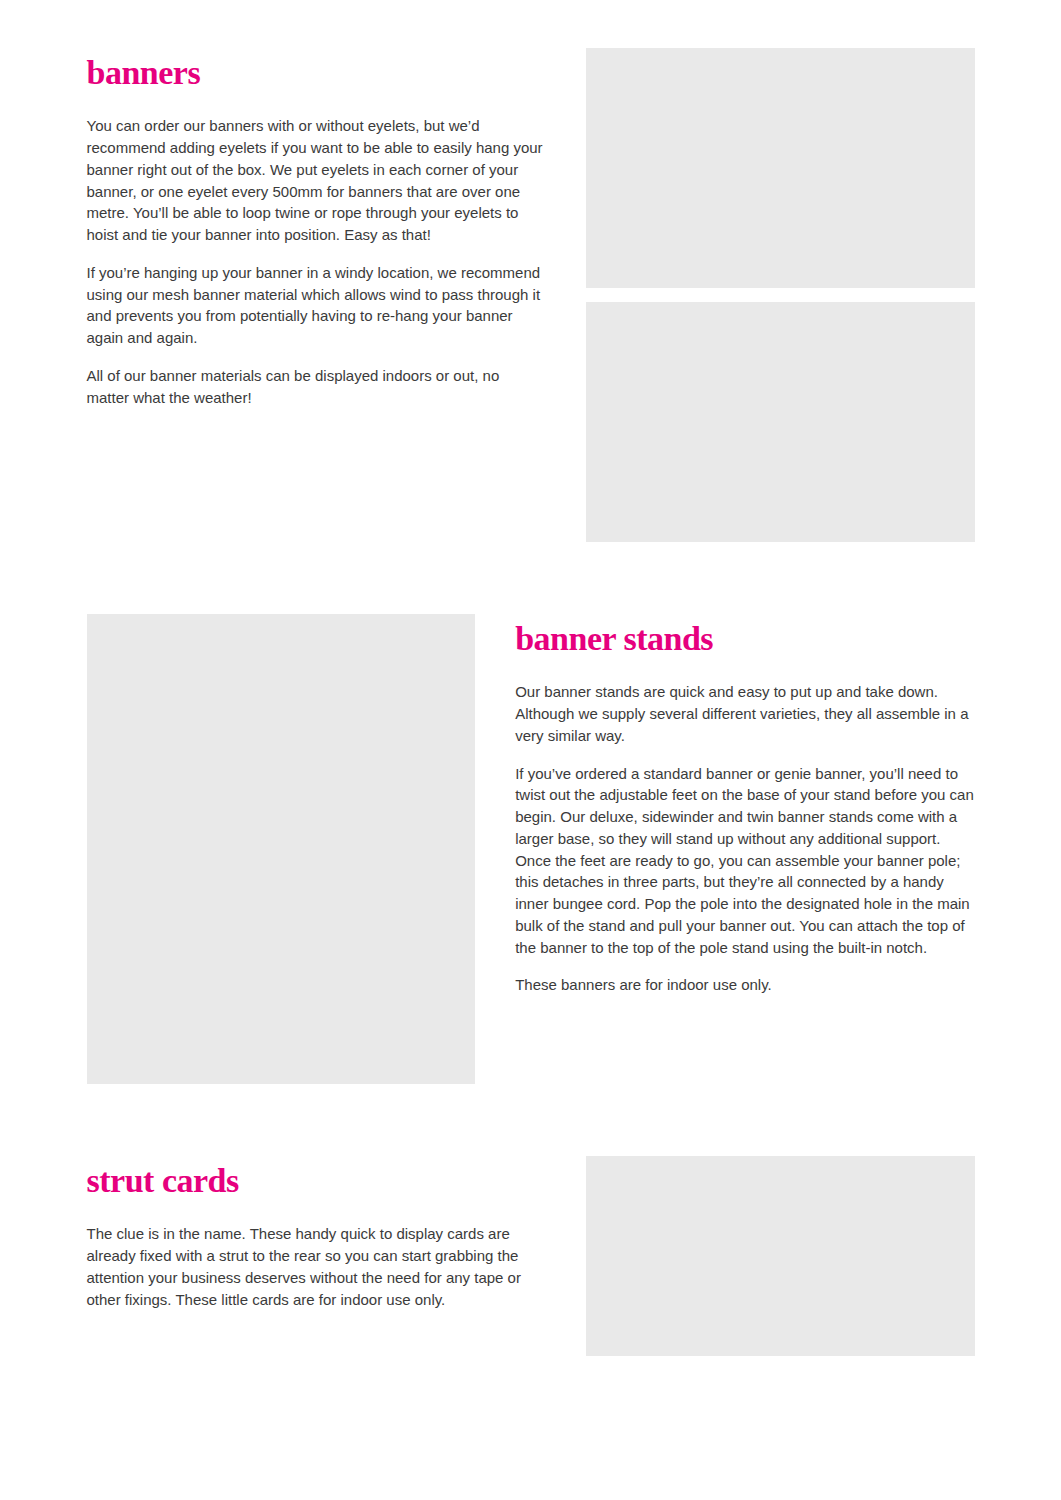banners
You can order our banners with or without eyelets, but we’d recommend adding eyelets if you want to be able to easily hang your banner right out of the box. We put eyelets in each corner of your banner, or one eyelet every 500mm for banners that are over one metre. You’ll be able to loop twine or rope through your eyelets to hoist and tie your banner into position. Easy as that!
If you’re hanging up your banner in a windy location, we recommend using our mesh banner material which allows wind to pass through it and prevents you from potentially having to re-hang your banner again and again.
All of our banner materials can be displayed indoors or out, no matter what the weather!
banner stands
Our banner stands are quick and easy to put up and take down. Although we supply several different varieties, they all assemble in a very similar way.
If you’ve ordered a standard banner or genie banner, you’ll need to twist out the adjustable feet on the base of your stand before you can begin. Our deluxe, sidewinder and twin banner stands come with a larger base, so they will stand up without any additional support. Once the feet are ready to go, you can assemble your banner pole; this detaches in three parts, but they’re all connected by a handy inner bungee cord. Pop the pole into the designated hole in the main bulk of the stand and pull your banner out. You can attach the top of the banner to the top of the pole stand using the built-in notch.
These banners are for indoor use only.
strut cards
The clue is in the name. These handy quick to display cards are already fixed with a strut to the rear so you can start grabbing the attention your business deserves without the need for any tape or other fixings. These little cards are for indoor use only.